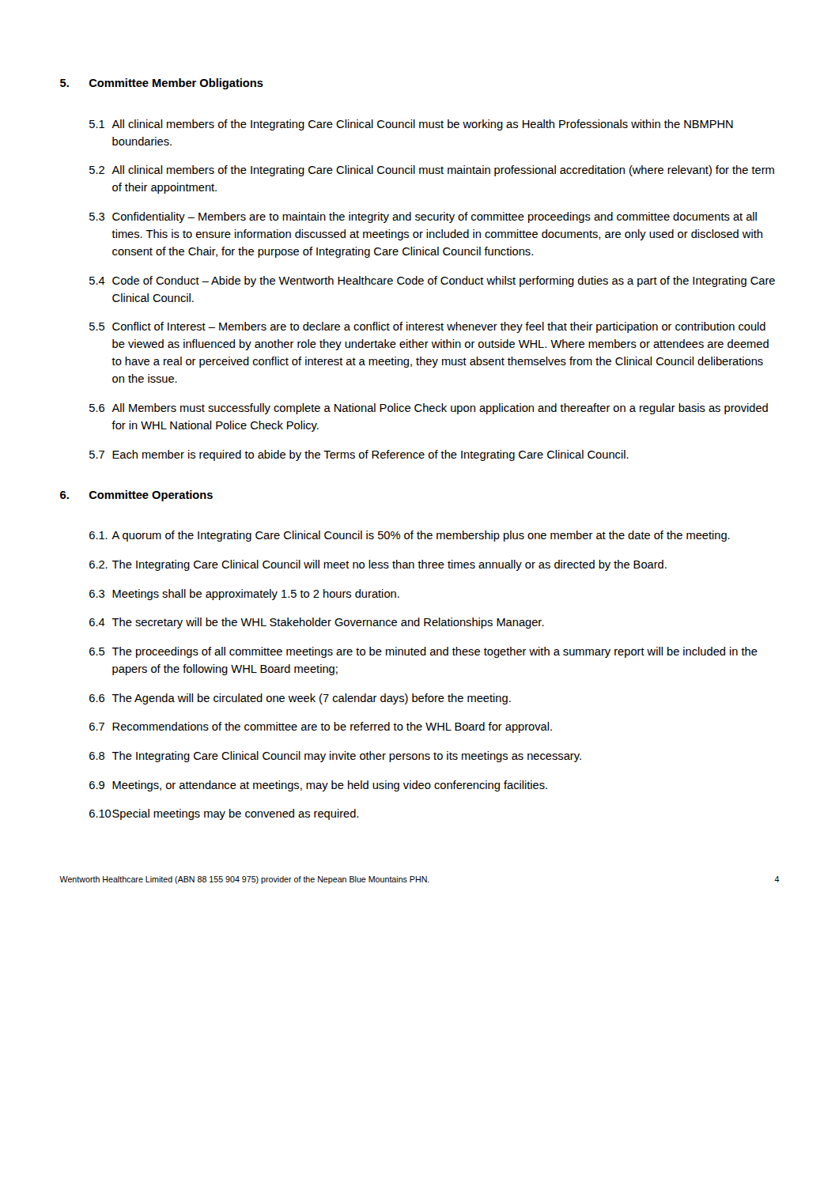5.
Committee Member Obligations
5.1
All clinical members of the Integrating Care Clinical Council must be working as Health Professionals within the NBMPHN boundaries.
5.2
All clinical members of the Integrating Care Clinical Council must maintain professional accreditation (where relevant) for the term of their appointment.
5.3
Confidentiality – Members are to maintain the integrity and security of committee proceedings and committee documents at all times. This is to ensure information discussed at meetings or included in committee documents, are only used or disclosed with consent of the Chair, for the purpose of Integrating Care Clinical Council functions.
5.4
Code of Conduct – Abide by the Wentworth Healthcare Code of Conduct whilst performing duties as a part of the Integrating Care Clinical Council.
5.5
Conflict of Interest – Members are to declare a conflict of interest whenever they feel that their participation or contribution could be viewed as influenced by another role they undertake either within or outside WHL. Where members or attendees are deemed to have a real or perceived conflict of interest at a meeting, they must absent themselves from the Clinical Council deliberations on the issue.
5.6
All Members must successfully complete a National Police Check upon application and thereafter on a regular basis as provided for in WHL National Police Check Policy.
5.7
Each member is required to abide by the Terms of Reference of the Integrating Care Clinical Council.
6.
Committee Operations
6.1.
A quorum of the Integrating Care Clinical Council is 50% of the membership plus one member at the date of the meeting.
6.2.
The Integrating Care Clinical Council will meet no less than three times annually or as directed by the Board.
6.3
Meetings shall be approximately 1.5 to 2 hours duration.
6.4
The secretary will be the WHL Stakeholder Governance and Relationships Manager.
6.5
The proceedings of all committee meetings are to be minuted and these together with a summary report will be included in the papers of the following WHL Board meeting;
6.6
The Agenda will be circulated one week (7 calendar days) before the meeting.
6.7
Recommendations of the committee are to be referred to the WHL Board for approval.
6.8
The Integrating Care Clinical Council may invite other persons to its meetings as necessary.
6.9
Meetings, or attendance at meetings, may be held using video conferencing facilities.
6.10
Special meetings may be convened as required.
Wentworth Healthcare Limited (ABN 88 155 904 975) provider of the Nepean Blue Mountains PHN. 4